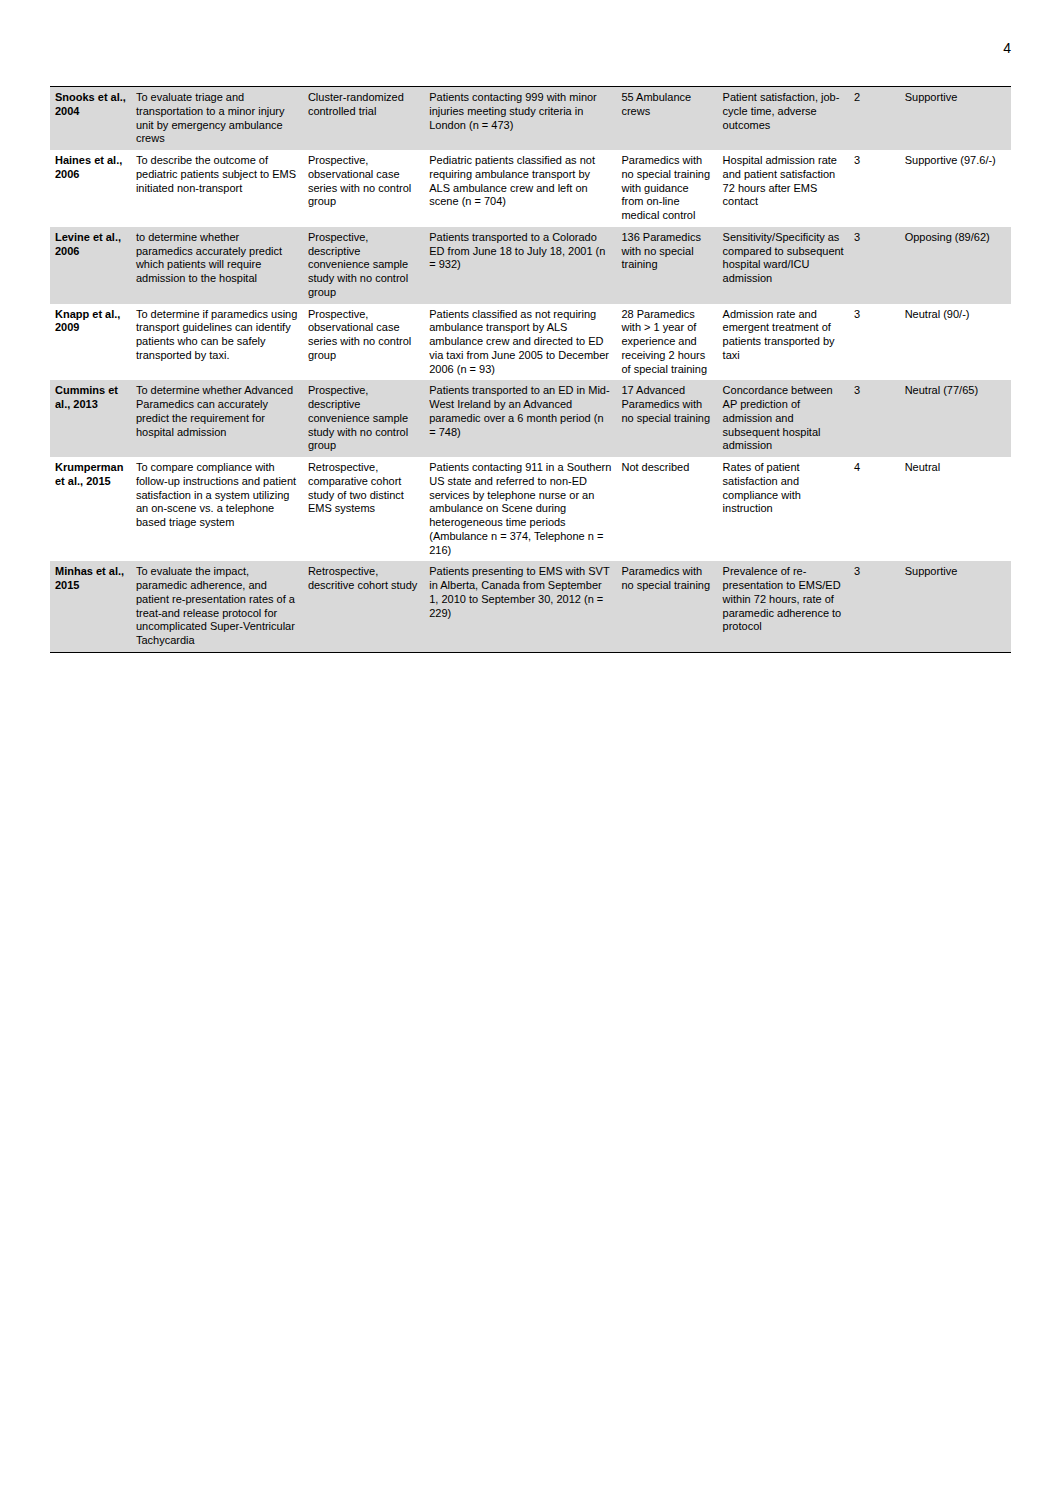4
| Snooks et al., 2004 | To evaluate triage and transportation to a minor injury unit by emergency ambulance crews | Cluster-randomized controlled trial | Patients contacting 999 with minor injuries meeting study criteria in London (n = 473) | 55 Ambulance crews | Patient satisfaction, job-cycle time, adverse outcomes | 2 | Supportive |
| Haines et al., 2006 | To describe the outcome of pediatric patients subject to EMS initiated non-transport | Prospective, observational case series with no control group | Pediatric patients classified as not requiring ambulance transport by ALS ambulance crew and left on scene (n = 704) | Paramedics with no special training with guidance from on-line medical control | Hospital admission rate and patient satisfaction 72 hours after EMS contact | 3 | Supportive (97.6/-) |
| Levine et al., 2006 | to determine whether paramedics accurately predict which patients will require admission to the hospital | Prospective, descriptive convenience sample study with no control group | Patients transported to a Colorado ED from June 18 to July 18, 2001 (n = 932) | 136 Paramedics with no special training | Sensitivity/Specificity as compared to subsequent hospital ward/ICU admission | 3 | Opposing (89/62) |
| Knapp et al., 2009 | To determine if paramedics using transport guidelines can identify patients who can be safely transported by taxi. | Prospective, observational case series with no control group | Patients classified as not requiring ambulance transport by ALS ambulance crew and directed to ED via taxi from June 2005 to December 2006 (n = 93) | 28 Paramedics with > 1 year of experience and receiving 2 hours of special training | Admission rate and emergent treatment of patients transported by taxi | 3 | Neutral (90/-) |
| Cummins et al., 2013 | To determine whether Advanced Paramedics can accurately predict the requirement for hospital admission | Prospective, descriptive convenience sample study with no control group | Patients transported to an ED in Mid-West Ireland by an Advanced paramedic over a 6 month period (n = 748) | 17 Advanced Paramedics with no special training | Concordance between AP prediction of admission and subsequent hospital admission | 3 | Neutral (77/65) |
| Krumperman et al., 2015 | To compare compliance with follow-up instructions and patient satisfaction in a system utilizing an on-scene vs. a telephone based triage system | Retrospective, comparative cohort study of two distinct EMS systems | Patients contacting 911 in a Southern US state and referred to non-ED services by telephone nurse or an ambulance on Scene during heterogeneous time periods (Ambulance n = 374, Telephone n = 216) | Not described | Rates of patient satisfaction and compliance with instruction | 4 | Neutral |
| Minhas et al., 2015 | To evaluate the impact, paramedic adherence, and patient re-presentation rates of a treat-and release protocol for uncomplicated Super-Ventricular Tachycardia | Retrospective, descritive cohort study | Patients presenting to EMS with SVT in Alberta, Canada from September 1, 2010 to September 30, 2012 (n = 229) | Paramedics with no special training | Prevalence of re-presentation to EMS/ED within 72 hours, rate of paramedic adherence to protocol | 3 | Supportive |